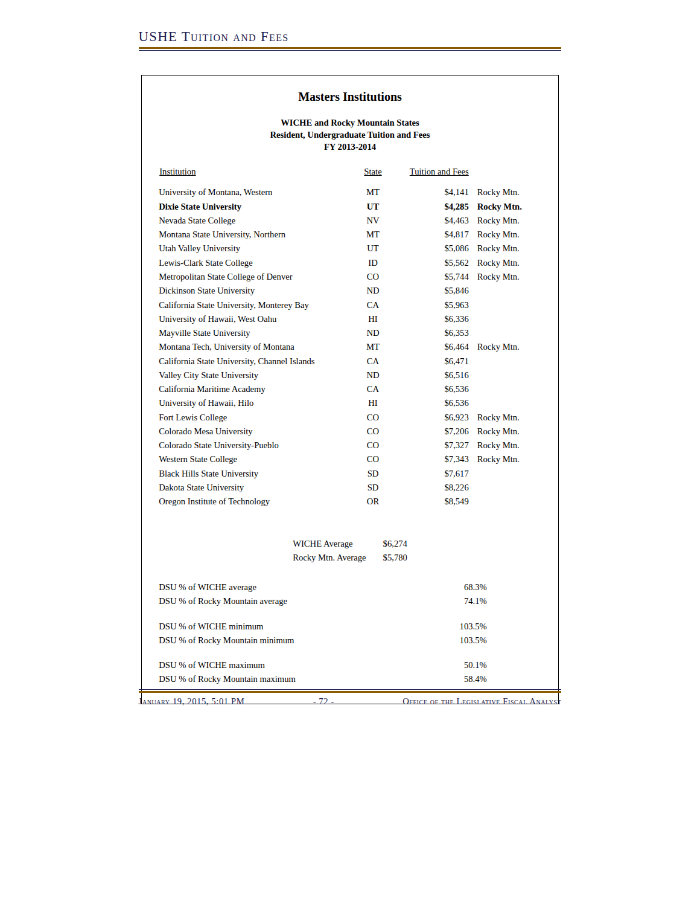USHE Tuition and Fees
Masters Institutions
WICHE and Rocky Mountain States
Resident, Undergraduate Tuition and Fees
FY 2013-2014
| Institution | State | Tuition and Fees | |
| --- | --- | --- | --- |
| University of Montana, Western | MT | $4,141 | Rocky Mtn. |
| Dixie State University | UT | $4,285 | Rocky Mtn. |
| Nevada State College | NV | $4,463 | Rocky Mtn. |
| Montana State University, Northern | MT | $4,817 | Rocky Mtn. |
| Utah Valley University | UT | $5,086 | Rocky Mtn. |
| Lewis-Clark State College | ID | $5,562 | Rocky Mtn. |
| Metropolitan State College of Denver | CO | $5,744 | Rocky Mtn. |
| Dickinson State University | ND | $5,846 | |
| California State University, Monterey Bay | CA | $5,963 | |
| University of Hawaii, West Oahu | HI | $6,336 | |
| Mayville State University | ND | $6,353 | |
| Montana Tech, University of Montana | MT | $6,464 | Rocky Mtn. |
| California State University, Channel Islands | CA | $6,471 | |
| Valley City State University | ND | $6,516 | |
| California Maritime Academy | CA | $6,536 | |
| University of Hawaii, Hilo | HI | $6,536 | |
| Fort Lewis College | CO | $6,923 | Rocky Mtn. |
| Colorado Mesa University | CO | $7,206 | Rocky Mtn. |
| Colorado State University-Pueblo | CO | $7,327 | Rocky Mtn. |
| Western State College | CO | $7,343 | Rocky Mtn. |
| Black Hills State University | SD | $7,617 | |
| Dakota State University | SD | $8,226 | |
| Oregon Institute of Technology | OR | $8,549 | |
| WICHE Average | $6,274 |
| Rocky Mtn. Average | $5,780 |
| DSU % of WICHE average | 68.3% |
| DSU % of Rocky Mountain average | 74.1% |
| DSU % of WICHE minimum | 103.5% |
| DSU % of Rocky Mountain minimum | 103.5% |
| DSU % of WICHE maximum | 50.1% |
| DSU % of Rocky Mountain maximum | 58.4% |
January 19, 2015, 5:01 PM
- 72 -
Office of the Legislative Fiscal Analyst